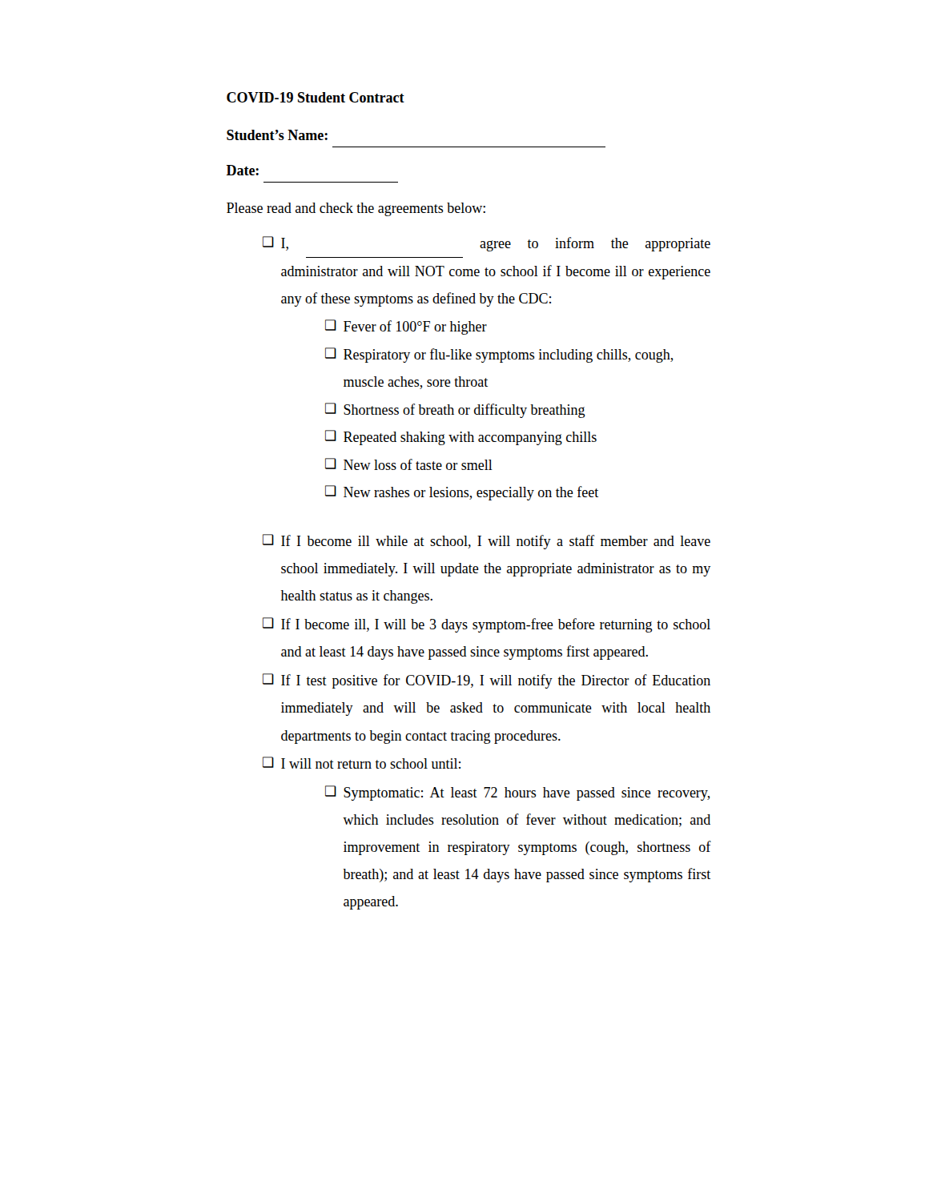COVID-19 Student Contract
Student’s Name:
Date:
Please read and check the agreements below:
I, agree to inform the appropriate administrator and will NOT come to school if I become ill or experience any of these symptoms as defined by the CDC:
Fever of 100°F or higher
Respiratory or flu-like symptoms including chills, cough, muscle aches, sore throat
Shortness of breath or difficulty breathing
Repeated shaking with accompanying chills
New loss of taste or smell
New rashes or lesions, especially on the feet
If I become ill while at school, I will notify a staff member and leave school immediately. I will update the appropriate administrator as to my health status as it changes.
If I become ill, I will be 3 days symptom-free before returning to school and at least 14 days have passed since symptoms first appeared.
If I test positive for COVID-19, I will notify the Director of Education immediately and will be asked to communicate with local health departments to begin contact tracing procedures.
I will not return to school until:
Symptomatic: At least 72 hours have passed since recovery, which includes resolution of fever without medication; and improvement in respiratory symptoms (cough, shortness of breath); and at least 14 days have passed since symptoms first appeared.